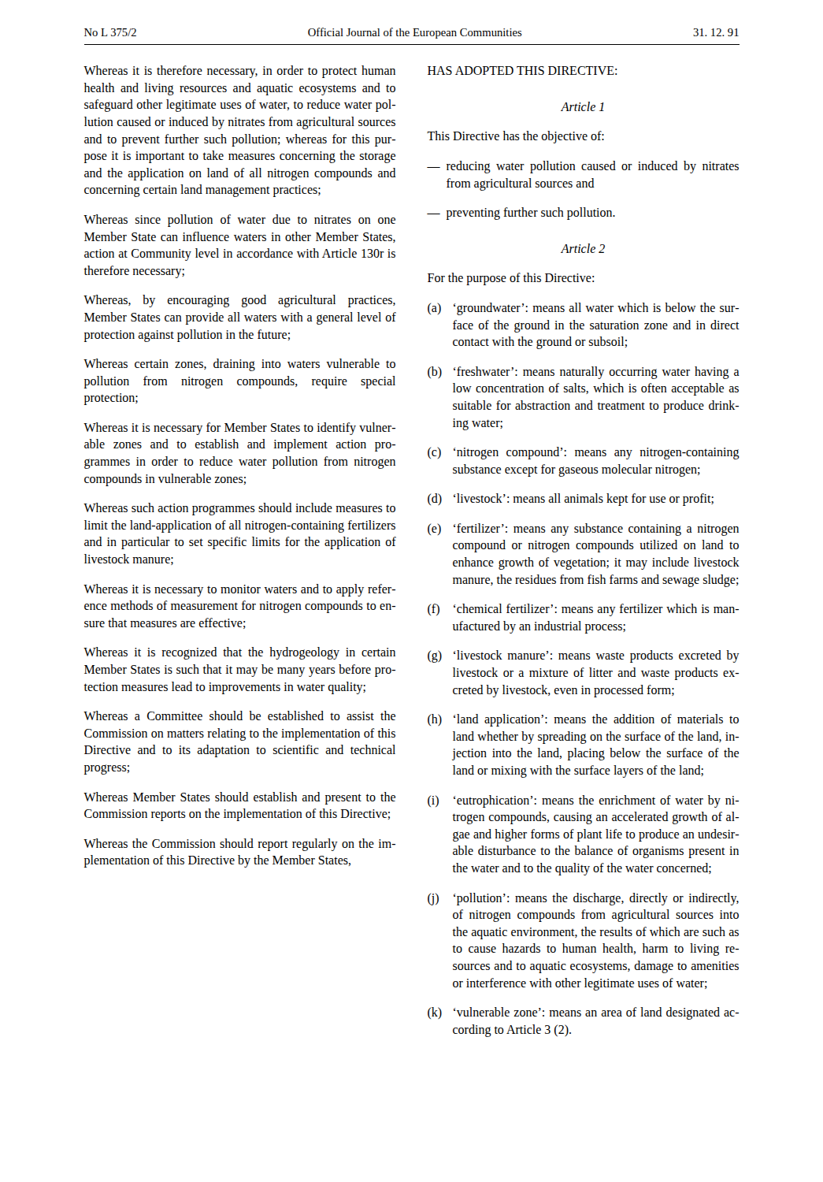No L 375/2 Official Journal of the European Communities 31. 12. 91
Whereas it is therefore necessary, in order to protect human health and living resources and aquatic ecosystems and to safeguard other legitimate uses of water, to reduce water pollution caused or induced by nitrates from agricultural sources and to prevent further such pollution; whereas for this purpose it is important to take measures concerning the storage and the application on land of all nitrogen compounds and concerning certain land management practices;
Whereas since pollution of water due to nitrates on one Member State can influence waters in other Member States, action at Community level in accordance with Article 130r is therefore necessary;
Whereas, by encouraging good agricultural practices, Member States can provide all waters with a general level of protection against pollution in the future;
Whereas certain zones, draining into waters vulnerable to pollution from nitrogen compounds, require special protection;
Whereas it is necessary for Member States to identify vulnerable zones and to establish and implement action programmes in order to reduce water pollution from nitrogen compounds in vulnerable zones;
Whereas such action programmes should include measures to limit the land-application of all nitrogen-containing fertilizers and in particular to set specific limits for the application of livestock manure;
Whereas it is necessary to monitor waters and to apply reference methods of measurement for nitrogen compounds to ensure that measures are effective;
Whereas it is recognized that the hydrogeology in certain Member States is such that it may be many years before protection measures lead to improvements in water quality;
Whereas a Committee should be established to assist the Commission on matters relating to the implementation of this Directive and to its adaptation to scientific and technical progress;
Whereas Member States should establish and present to the Commission reports on the implementation of this Directive;
Whereas the Commission should report regularly on the implementation of this Directive by the Member States,
Has adopted this Directive:
Article 1
This Directive has the objective of:
reducing water pollution caused or induced by nitrates from agricultural sources and
preventing further such pollution.
Article 2
For the purpose of this Directive:
(a)‘groundwater’: means all water which is below the surface of the ground in the saturation zone and in direct contact with the ground or subsoil;
(b)‘freshwater’: means naturally occurring water having a low concentration of salts, which is often acceptable as suitable for abstraction and treatment to produce drinking water;
(c)‘nitrogen compound’: means any nitrogen-containing substance except for gaseous molecular nitrogen;
(d)‘livestock’: means all animals kept for use or profit;
(e)‘fertilizer’: means any substance containing a nitrogen compound or nitrogen compounds utilized on land to enhance growth of vegetation; it may include livestock manure, the residues from fish farms and sewage sludge;
(f)‘chemical fertilizer’: means any fertilizer which is manufactured by an industrial process;
(g)‘livestock manure’: means waste products excreted by livestock or a mixture of litter and waste products excreted by livestock, even in processed form;
(h)‘land application’: means the addition of materials to land whether by spreading on the surface of the land, injection into the land, placing below the surface of the land or mixing with the surface layers of the land;
(i)‘eutrophication’: means the enrichment of water by nitrogen compounds, causing an accelerated growth of algae and higher forms of plant life to produce an undesirable disturbance to the balance of organisms present in the water and to the quality of the water concerned;
(j)‘pollution’: means the discharge, directly or indirectly, of nitrogen compounds from agricultural sources into the aquatic environment, the results of which are such as to cause hazards to human health, harm to living resources and to aquatic ecosystems, damage to amenities or interference with other legitimate uses of water;
(k)‘vulnerable zone’: means an area of land designated according to Article 3 (2).